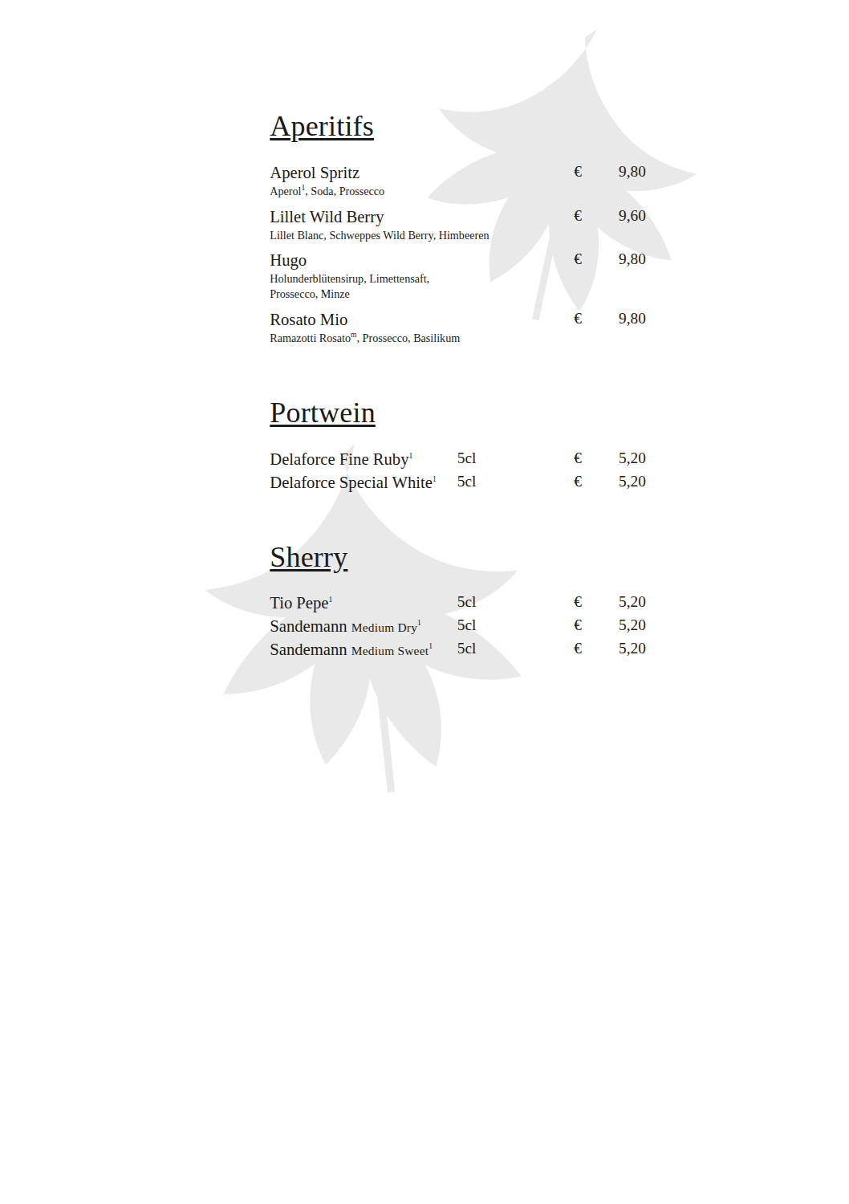Aperitifs
| Aperol Spritz Aperol 1 , Soda, Prossecco | € | 9,80 |
| Lillet Wild Berry Lillet Blanc, Schweppes Wild Berry, Himbeeren | € | 9,60 |
| Hugo Holunderblütensirup, Limettensaft, Prossecco, Minze | € | 9,80 |
| Rosato Mio Ramazotti Rosato m , Prossecco, Basilikum | € | 9,80 |
Portwein
| Delaforce Fine Ruby 1 | 5cl | € | 5,20 |
| Delaforce Special White 1 | 5cl | € | 5,20 |
Sherry
| Tio Pepe 1 | 5cl | € | 5,20 |
| Sandemann Medium Dry 1 | 5cl | € | 5,20 |
| Sandemann Medium Sweet 1 | 5cl | € | 5,20 |